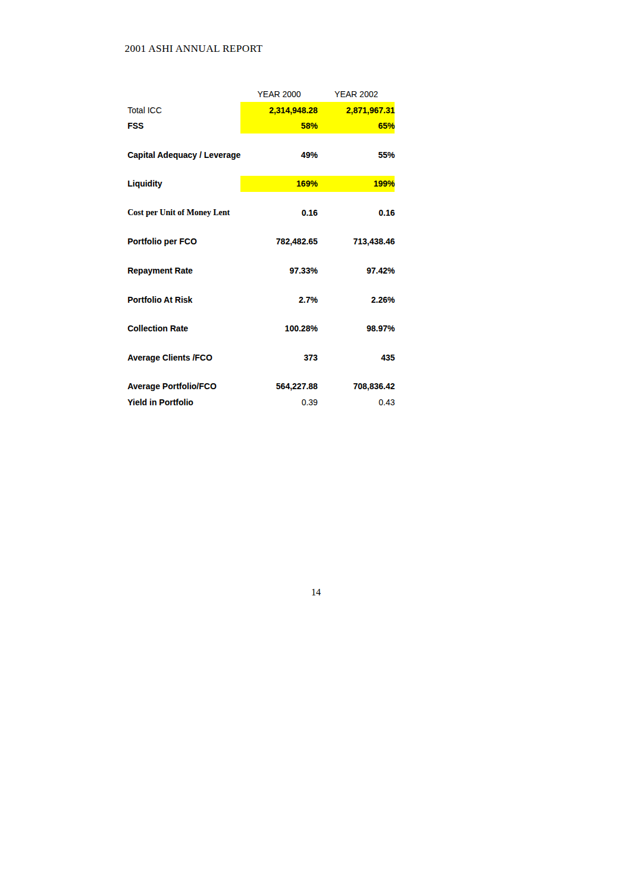2001 ASHI ANNUAL REPORT
| | YEAR 2000 | YEAR 2002 |
| Total ICC | 2,314,948.28 | 2,871,967.31 |
| FSS | 58% | 65% |
| Capital Adequacy / Leverage | 49% | 55% |
| Liquidity | 169% | 199% |
| Cost per Unit of Money Lent | 0.16 | 0.16 |
| Portfolio per FCO | 782,482.65 | 713,438.46 |
| Repayment Rate | 97.33% | 97.42% |
| Portfolio At Risk | 2.7% | 2.26% |
| Collection Rate | 100.28% | 98.97% |
| Average Clients /FCO | 373 | 435 |
| Average Portfolio/FCO | 564,227.88 | 708,836.42 |
| Yield in Portfolio | 0.39 | 0.43 |
14